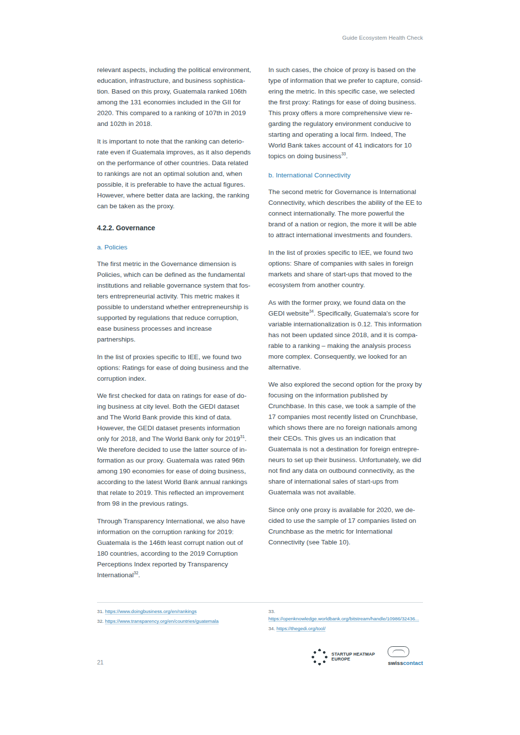Guide Ecosystem Health Check
relevant aspects, including the political environment, education, infrastructure, and business sophistication. Based on this proxy, Guatemala ranked 106th among the 131 economies included in the GII for 2020. This compared to a ranking of 107th in 2019 and 102th in 2018.
It is important to note that the ranking can deteriorate even if Guatemala improves, as it also depends on the performance of other countries. Data related to rankings are not an optimal solution and, when possible, it is preferable to have the actual figures. However, where better data are lacking, the ranking can be taken as the proxy.
4.2.2. Governance
a. Policies
The first metric in the Governance dimension is Policies, which can be defined as the fundamental institutions and reliable governance system that fosters entrepreneurial activity. This metric makes it possible to understand whether entrepreneurship is supported by regulations that reduce corruption, ease business processes and increase partnerships.
In the list of proxies specific to IEE, we found two options: Ratings for ease of doing business and the corruption index.
We first checked for data on ratings for ease of doing business at city level. Both the GEDI dataset and The World Bank provide this kind of data. However, the GEDI dataset presents information only for 2018, and The World Bank only for 201931. We therefore decided to use the latter source of information as our proxy. Guatemala was rated 96th among 190 economies for ease of doing business, according to the latest World Bank annual rankings that relate to 2019. This reflected an improvement from 98 in the previous ratings.
Through Transparency International, we also have information on the corruption ranking for 2019: Guatemala is the 146th least corrupt nation out of 180 countries, according to the 2019 Corruption Perceptions Index reported by Transparency International32.
In such cases, the choice of proxy is based on the type of information that we prefer to capture, considering the metric. In this specific case, we selected the first proxy: Ratings for ease of doing business. This proxy offers a more comprehensive view regarding the regulatory environment conducive to starting and operating a local firm. Indeed, The World Bank takes account of 41 indicators for 10 topics on doing business33.
b. International Connectivity
The second metric for Governance is International Connectivity, which describes the ability of the EE to connect internationally. The more powerful the brand of a nation or region, the more it will be able to attract international investments and founders.
In the list of proxies specific to IEE, we found two options: Share of companies with sales in foreign markets and share of start-ups that moved to the ecosystem from another country.
As with the former proxy, we found data on the GEDI website34. Specifically, Guatemala's score for variable internationalization is 0.12. This information has not been updated since 2018, and it is comparable to a ranking – making the analysis process more complex. Consequently, we looked for an alternative.
We also explored the second option for the proxy by focusing on the information published by Crunchbase. In this case, we took a sample of the 17 companies most recently listed on Crunchbase, which shows there are no foreign nationals among their CEOs. This gives us an indication that Guatemala is not a destination for foreign entrepreneurs to set up their business. Unfortunately, we did not find any data on outbound connectivity, as the share of international sales of start-ups from Guatemala was not available.
Since only one proxy is available for 2020, we decided to use the sample of 17 companies listed on Crunchbase as the metric for International Connectivity (see Table 10).
31. https://www.doingbusiness.org/en/rankings
32. https://www.transparency.org/en/countries/guatemala
33. https://openknowledge.worldbank.org/bitstream/handle/10986/32436...
34. https://thegedi.org/tool/
21
STARTUP HEATMAP
EUROPE
swisscontact